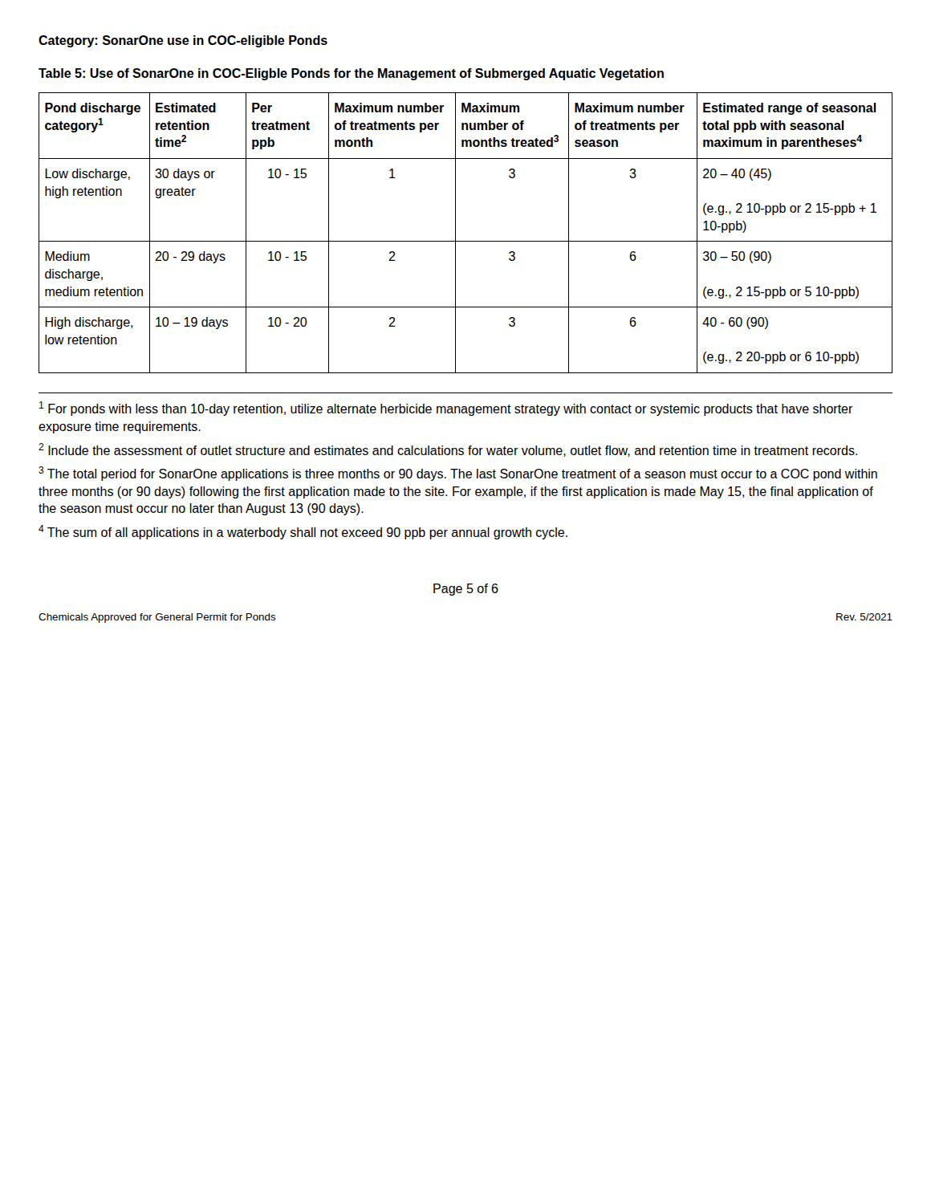Category: SonarOne use in COC-eligible Ponds
Table 5: Use of SonarOne in COC-Eligble Ponds for the Management of Submerged Aquatic Vegetation
| Pond discharge category 1 | Estimated retention time 2 | Per treatment ppb | Maximum number of treatments per month | Maximum number of months treated 3 | Maximum number of treatments per season | Estimated range of seasonal total ppb with seasonal maximum in parentheses 4 |
| --- | --- | --- | --- | --- | --- | --- |
| Low discharge, high retention | 30 days or greater | 10 - 15 | 1 | 3 | 3 | 20 – 40 (45) (e.g., 2 10-ppb or 2 15-ppb + 1 10-ppb) |
| Medium discharge, medium retention | 20 - 29 days | 10 - 15 | 2 | 3 | 6 | 30 – 50 (90) (e.g., 2 15-ppb or 5 10-ppb) |
| High discharge, low retention | 10 – 19 days | 10 - 20 | 2 | 3 | 6 | 40 - 60 (90) (e.g., 2 20-ppb or 6 10-ppb) |
1 For ponds with less than 10-day retention, utilize alternate herbicide management strategy with contact or systemic products that have shorter exposure time requirements.
2 Include the assessment of outlet structure and estimates and calculations for water volume, outlet flow, and retention time in treatment records.
3 The total period for SonarOne applications is three months or 90 days. The last SonarOne treatment of a season must occur to a COC pond within three months (or 90 days) following the first application made to the site. For example, if the first application is made May 15, the final application of the season must occur no later than August 13 (90 days).
4 The sum of all applications in a waterbody shall not exceed 90 ppb per annual growth cycle.
Page 5 of 6
Chemicals Approved for General Permit for Ponds Rev. 5/2021